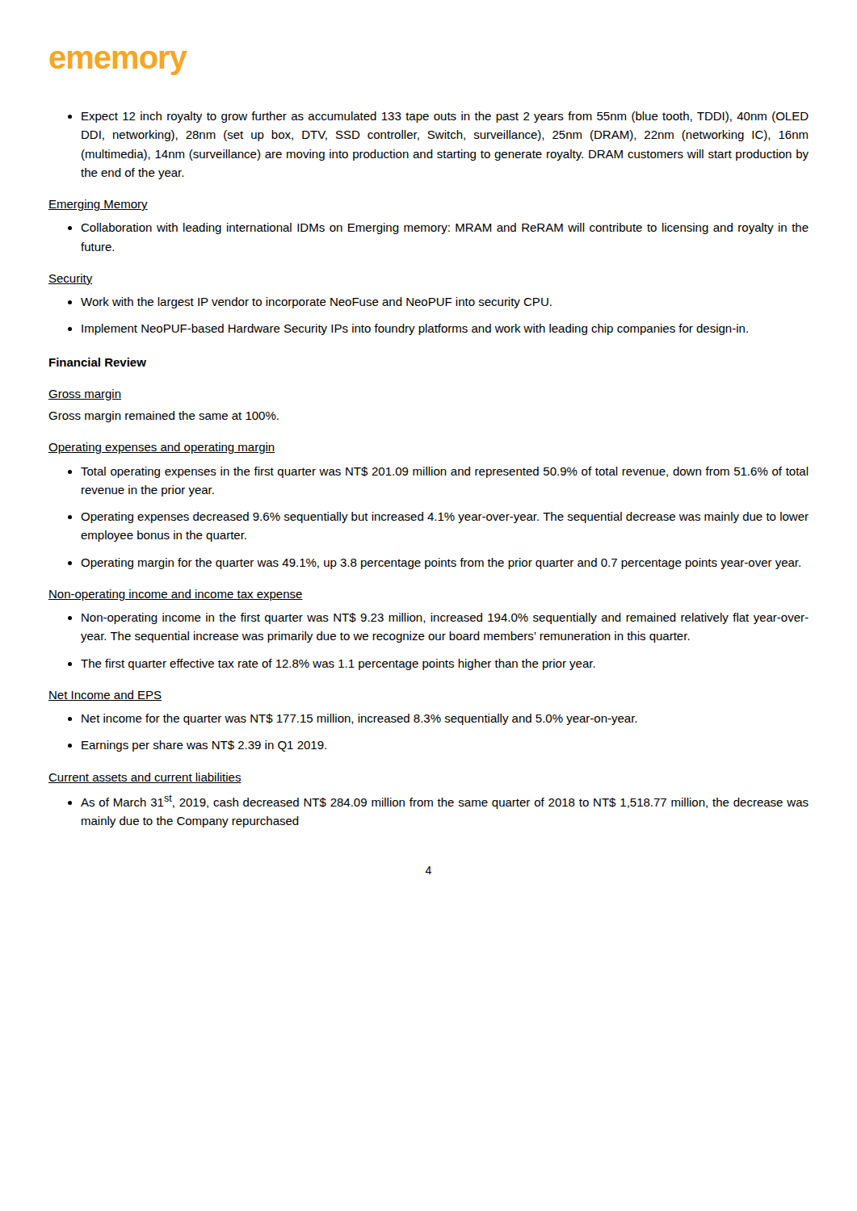ememory
Expect 12 inch royalty to grow further as accumulated 133 tape outs in the past 2 years from 55nm (blue tooth, TDDI), 40nm (OLED DDI, networking), 28nm (set up box, DTV, SSD controller, Switch, surveillance), 25nm (DRAM), 22nm (networking IC), 16nm (multimedia), 14nm (surveillance) are moving into production and starting to generate royalty. DRAM customers will start production by the end of the year.
Emerging Memory
Collaboration with leading international IDMs on Emerging memory: MRAM and ReRAM will contribute to licensing and royalty in the future.
Security
Work with the largest IP vendor to incorporate NeoFuse and NeoPUF into security CPU.
Implement NeoPUF-based Hardware Security IPs into foundry platforms and work with leading chip companies for design-in.
Financial Review
Gross margin
Gross margin remained the same at 100%.
Operating expenses and operating margin
Total operating expenses in the first quarter was NT$ 201.09 million and represented 50.9% of total revenue, down from 51.6% of total revenue in the prior year.
Operating expenses decreased 9.6% sequentially but increased 4.1% year-over-year. The sequential decrease was mainly due to lower employee bonus in the quarter.
Operating margin for the quarter was 49.1%, up 3.8 percentage points from the prior quarter and 0.7 percentage points year-over year.
Non-operating income and income tax expense
Non-operating income in the first quarter was NT$ 9.23 million, increased 194.0% sequentially and remained relatively flat year-over-year. The sequential increase was primarily due to we recognize our board members’ remuneration in this quarter.
The first quarter effective tax rate of 12.8% was 1.1 percentage points higher than the prior year.
Net Income and EPS
Net income for the quarter was NT$ 177.15 million, increased 8.3% sequentially and 5.0% year-on-year.
Earnings per share was NT$ 2.39 in Q1 2019.
Current assets and current liabilities
As of March 31st, 2019, cash decreased NT$ 284.09 million from the same quarter of 2018 to NT$ 1,518.77 million, the decrease was mainly due to the Company repurchased
4